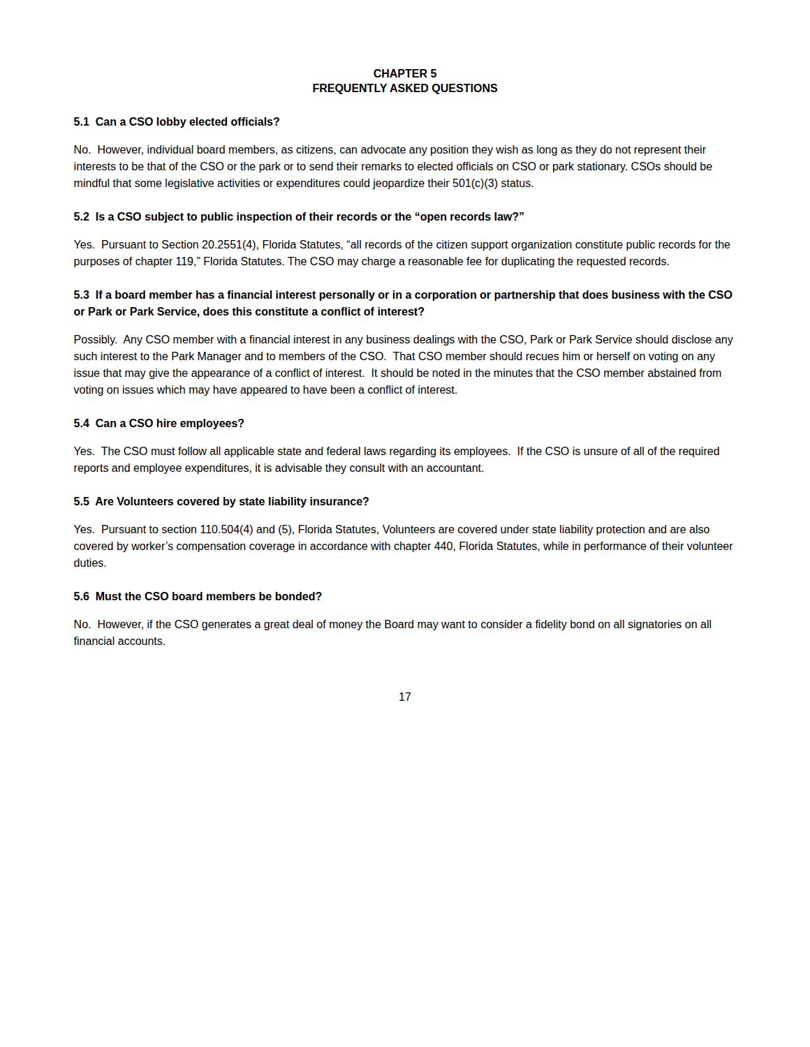CHAPTER 5
FREQUENTLY ASKED QUESTIONS
5.1 Can a CSO lobby elected officials?
No. However, individual board members, as citizens, can advocate any position they wish as long as they do not represent their interests to be that of the CSO or the park or to send their remarks to elected officials on CSO or park stationary. CSOs should be mindful that some legislative activities or expenditures could jeopardize their 501(c)(3) status.
5.2 Is a CSO subject to public inspection of their records or the “open records law?”
Yes. Pursuant to Section 20.2551(4), Florida Statutes, “all records of the citizen support organization constitute public records for the purposes of chapter 119,” Florida Statutes. The CSO may charge a reasonable fee for duplicating the requested records.
5.3 If a board member has a financial interest personally or in a corporation or partnership that does business with the CSO or Park or Park Service, does this constitute a conflict of interest?
Possibly. Any CSO member with a financial interest in any business dealings with the CSO, Park or Park Service should disclose any such interest to the Park Manager and to members of the CSO. That CSO member should recues him or herself on voting on any issue that may give the appearance of a conflict of interest. It should be noted in the minutes that the CSO member abstained from voting on issues which may have appeared to have been a conflict of interest.
5.4 Can a CSO hire employees?
Yes. The CSO must follow all applicable state and federal laws regarding its employees. If the CSO is unsure of all of the required reports and employee expenditures, it is advisable they consult with an accountant.
5.5 Are Volunteers covered by state liability insurance?
Yes. Pursuant to section 110.504(4) and (5), Florida Statutes, Volunteers are covered under state liability protection and are also covered by worker’s compensation coverage in accordance with chapter 440, Florida Statutes, while in performance of their volunteer duties.
5.6 Must the CSO board members be bonded?
No. However, if the CSO generates a great deal of money the Board may want to consider a fidelity bond on all signatories on all financial accounts.
17